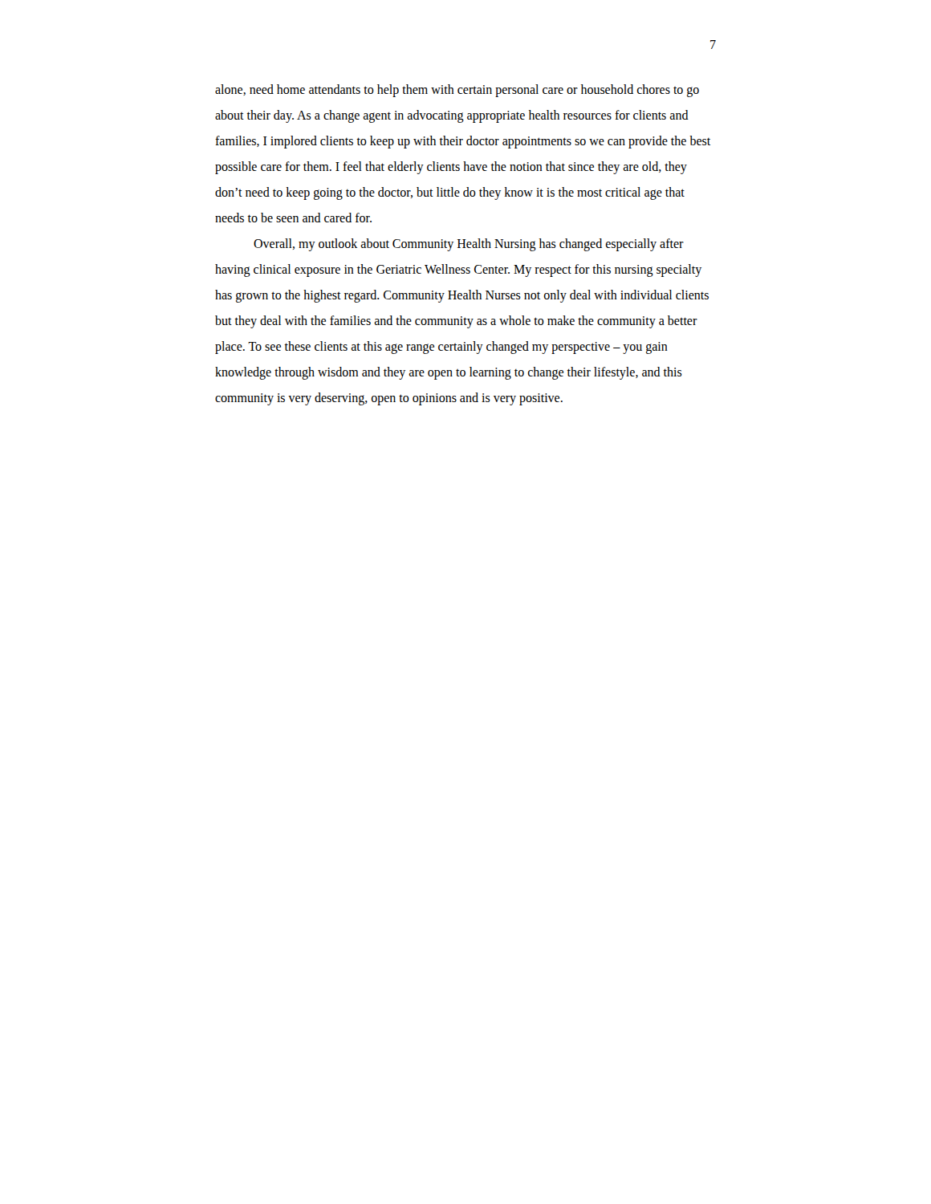7
alone, need home attendants to help them with certain personal care or household chores to go about their day. As a change agent in advocating appropriate health resources for clients and families, I implored clients to keep up with their doctor appointments so we can provide the best possible care for them. I feel that elderly clients have the notion that since they are old, they don’t need to keep going to the doctor, but little do they know it is the most critical age that needs to be seen and cared for.
Overall, my outlook about Community Health Nursing has changed especially after having clinical exposure in the Geriatric Wellness Center. My respect for this nursing specialty has grown to the highest regard. Community Health Nurses not only deal with individual clients but they deal with the families and the community as a whole to make the community a better place. To see these clients at this age range certainly changed my perspective – you gain knowledge through wisdom and they are open to learning to change their lifestyle, and this community is very deserving, open to opinions and is very positive.